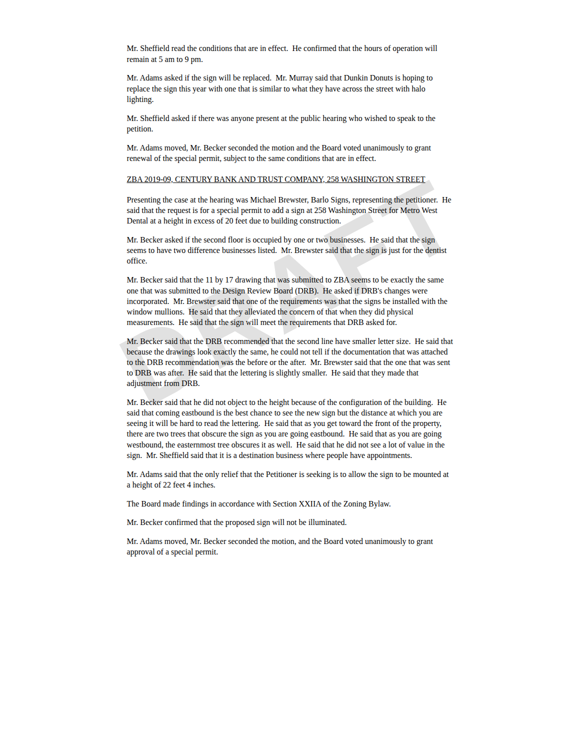DRAFT
Mr. Sheffield read the conditions that are in effect. He confirmed that the hours of operation will remain at 5 am to 9 pm.
Mr. Adams asked if the sign will be replaced. Mr. Murray said that Dunkin Donuts is hoping to replace the sign this year with one that is similar to what they have across the street with halo lighting.
Mr. Sheffield asked if there was anyone present at the public hearing who wished to speak to the petition.
Mr. Adams moved, Mr. Becker seconded the motion and the Board voted unanimously to grant renewal of the special permit, subject to the same conditions that are in effect.
ZBA 2019-09, CENTURY BANK AND TRUST COMPANY, 258 WASHINGTON STREET
Presenting the case at the hearing was Michael Brewster, Barlo Signs, representing the petitioner. He said that the request is for a special permit to add a sign at 258 Washington Street for Metro West Dental at a height in excess of 20 feet due to building construction.
Mr. Becker asked if the second floor is occupied by one or two businesses. He said that the sign seems to have two difference businesses listed. Mr. Brewster said that the sign is just for the dentist office.
Mr. Becker said that the 11 by 17 drawing that was submitted to ZBA seems to be exactly the same one that was submitted to the Design Review Board (DRB). He asked if DRB's changes were incorporated. Mr. Brewster said that one of the requirements was that the signs be installed with the window mullions. He said that they alleviated the concern of that when they did physical measurements. He said that the sign will meet the requirements that DRB asked for.
Mr. Becker said that the DRB recommended that the second line have smaller letter size. He said that because the drawings look exactly the same, he could not tell if the documentation that was attached to the DRB recommendation was the before or the after. Mr. Brewster said that the one that was sent to DRB was after. He said that the lettering is slightly smaller. He said that they made that adjustment from DRB.
Mr. Becker said that he did not object to the height because of the configuration of the building. He said that coming eastbound is the best chance to see the new sign but the distance at which you are seeing it will be hard to read the lettering. He said that as you get toward the front of the property, there are two trees that obscure the sign as you are going eastbound. He said that as you are going westbound, the easternmost tree obscures it as well. He said that he did not see a lot of value in the sign. Mr. Sheffield said that it is a destination business where people have appointments.
Mr. Adams said that the only relief that the Petitioner is seeking is to allow the sign to be mounted at a height of 22 feet 4 inches.
The Board made findings in accordance with Section XXIIA of the Zoning Bylaw.
Mr. Becker confirmed that the proposed sign will not be illuminated.
Mr. Adams moved, Mr. Becker seconded the motion, and the Board voted unanimously to grant approval of a special permit.